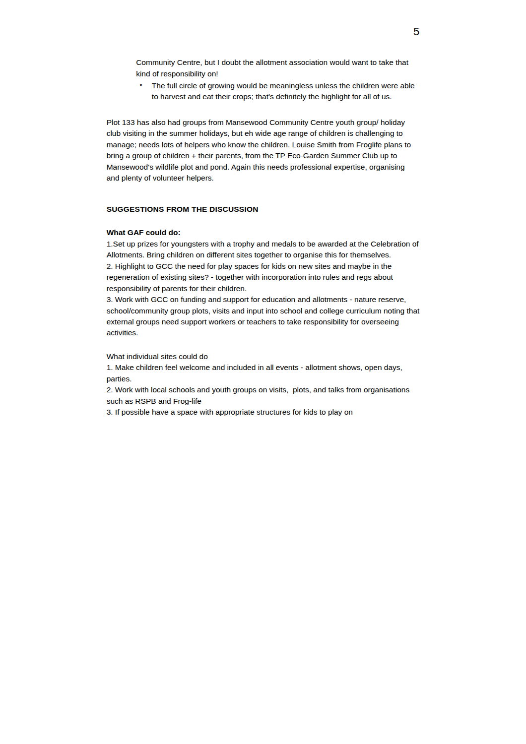5
Community Centre, but I doubt the allotment association would want to take that kind of responsibility on!
The full circle of growing would be meaningless unless the children were able to harvest and eat their crops; that's definitely the highlight for all of us.
Plot 133 has also had groups from Mansewood Community Centre youth group/ holiday club visiting in the summer holidays, but eh wide age range of children is challenging to manage; needs lots of helpers who know the children. Louise Smith from Froglife plans to bring a group of children + their parents, from the TP Eco-Garden Summer Club up to Mansewood's wildlife plot and pond. Again this needs professional expertise, organising and plenty of volunteer helpers.
SUGGESTIONS FROM THE DISCUSSION
What GAF could do:
1.Set up prizes for youngsters with a trophy and medals to be awarded at the Celebration of Allotments. Bring children on different sites together to organise this for themselves.
2. Highlight to GCC the need for play spaces for kids on new sites and maybe in the regeneration of existing sites? - together with incorporation into rules and regs about responsibility of parents for their children.
3. Work with GCC on funding and support for education and allotments - nature reserve, school/community group plots, visits and input into school and college curriculum noting that external groups need support workers or teachers to take responsibility for overseeing activities.
What individual sites could do
1. Make children feel welcome and included in all events - allotment shows, open days, parties.
2. Work with local schools and youth groups on visits, plots, and talks from organisations such as RSPB and Frog-life
3. If possible have a space with appropriate structures for kids to play on